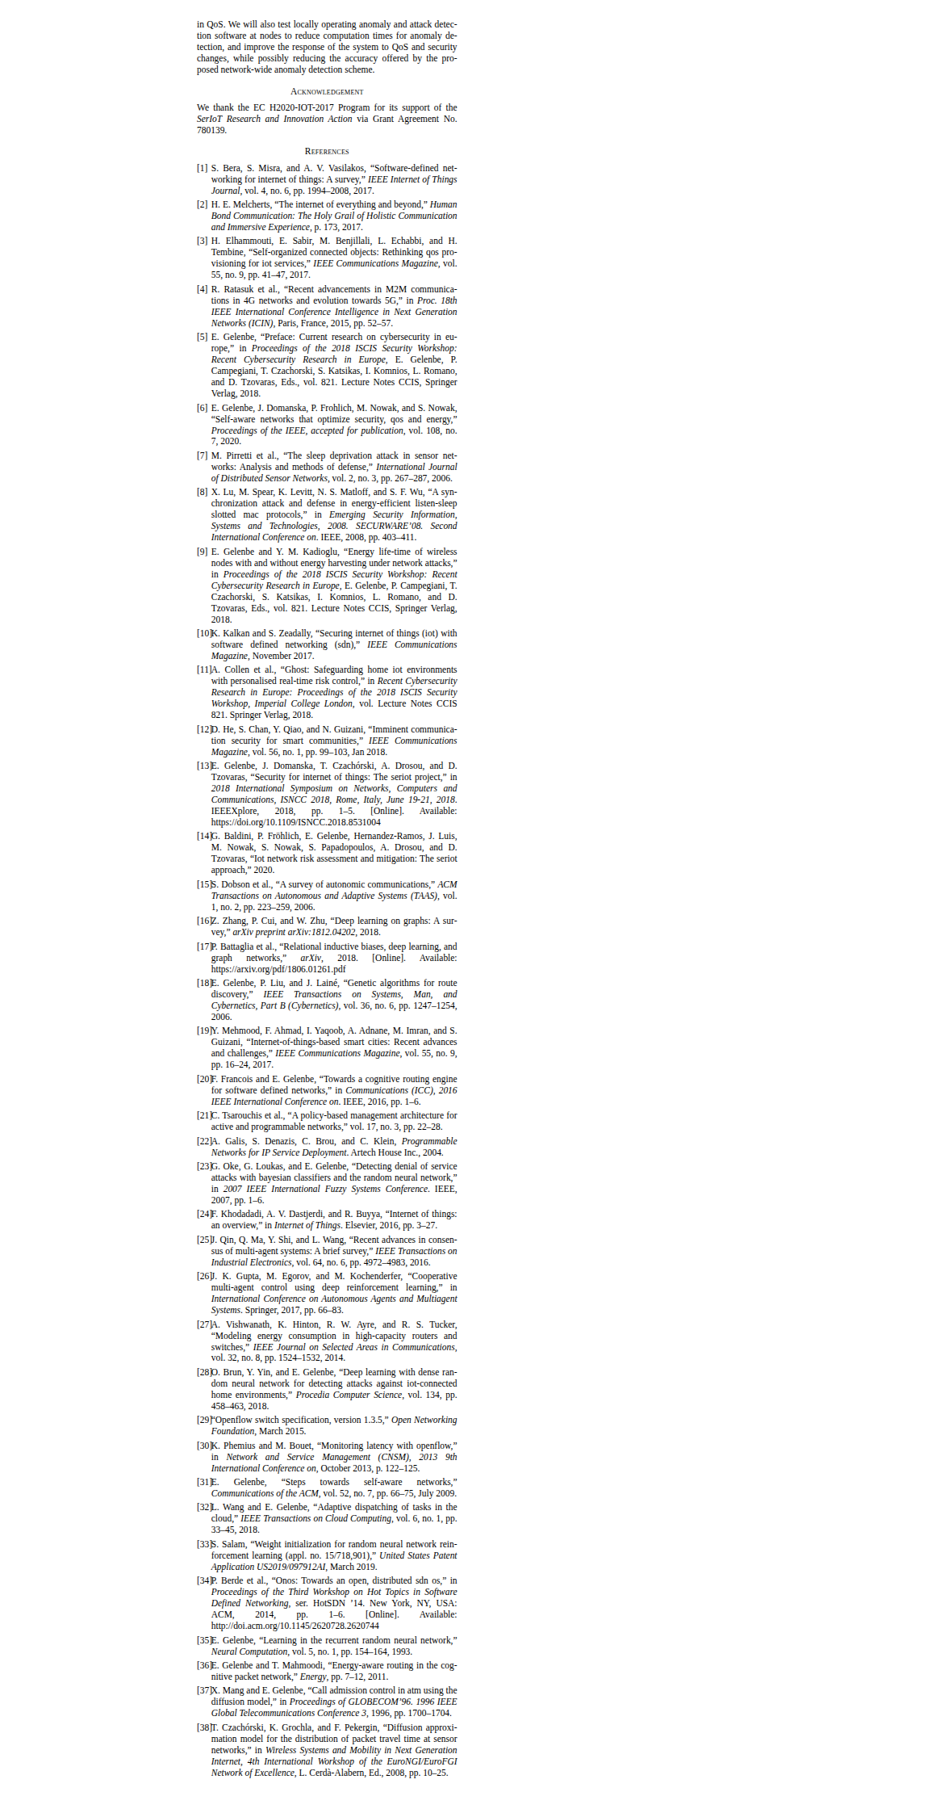in QoS. We will also test locally operating anomaly and attack detection software at nodes to reduce computation times for anomaly detection, and improve the response of the system to QoS and security changes, while possibly reducing the accuracy offered by the proposed network-wide anomaly detection scheme.
Acknowledgement
We thank the EC H2020-IOT-2017 Program for its support of the SerIoT Research and Innovation Action via Grant Agreement No. 780139.
References
S. Bera, S. Misra, and A. V. Vasilakos, “Software-defined networking for internet of things: A survey,” IEEE Internet of Things Journal, vol. 4, no. 6, pp. 1994–2008, 2017.
H. E. Melcherts, “The internet of everything and beyond,” Human Bond Communication: The Holy Grail of Holistic Communication and Immersive Experience, p. 173, 2017.
H. Elhammouti, E. Sabir, M. Benjillali, L. Echabbi, and H. Tembine, “Self-organized connected objects: Rethinking qos provisioning for iot services,” IEEE Communications Magazine, vol. 55, no. 9, pp. 41–47, 2017.
R. Ratasuk et al., “Recent advancements in M2M communications in 4G networks and evolution towards 5G,” in Proc. 18th IEEE International Conference Intelligence in Next Generation Networks (ICIN), Paris, France, 2015, pp. 52–57.
E. Gelenbe, “Preface: Current research on cybersecurity in europe,” in Proceedings of the 2018 ISCIS Security Workshop: Recent Cybersecurity Research in Europe, E. Gelenbe, P. Campegiani, T. Czachorski, S. Katsikas, I. Komnios, L. Romano, and D. Tzovaras, Eds., vol. 821. Lecture Notes CCIS, Springer Verlag, 2018.
E. Gelenbe, J. Domanska, P. Frohlich, M. Nowak, and S. Nowak, “Self-aware networks that optimize security, qos and energy,” Proceedings of the IEEE, accepted for publication, vol. 108, no. 7, 2020.
M. Pirretti et al., “The sleep deprivation attack in sensor networks: Analysis and methods of defense,” International Journal of Distributed Sensor Networks, vol. 2, no. 3, pp. 267–287, 2006.
X. Lu, M. Spear, K. Levitt, N. S. Matloff, and S. F. Wu, “A synchronization attack and defense in energy-efficient listen-sleep slotted mac protocols,” in Emerging Security Information, Systems and Technologies, 2008. SECURWARE’08. Second International Conference on. IEEE, 2008, pp. 403–411.
E. Gelenbe and Y. M. Kadioglu, “Energy life-time of wireless nodes with and without energy harvesting under network attacks,” in Proceedings of the 2018 ISCIS Security Workshop: Recent Cybersecurity Research in Europe, E. Gelenbe, P. Campegiani, T. Czachorski, S. Katsikas, I. Komnios, L. Romano, and D. Tzovaras, Eds., vol. 821. Lecture Notes CCIS, Springer Verlag, 2018.
K. Kalkan and S. Zeadally, “Securing internet of things (iot) with software defined networking (sdn),” IEEE Communications Magazine, November 2017.
A. Collen et al., “Ghost: Safeguarding home iot environments with personalised real-time risk control,” in Recent Cybersecurity Research in Europe: Proceedings of the 2018 ISCIS Security Workshop, Imperial College London, vol. Lecture Notes CCIS 821. Springer Verlag, 2018.
D. He, S. Chan, Y. Qiao, and N. Guizani, “Imminent communication security for smart communities,” IEEE Communications Magazine, vol. 56, no. 1, pp. 99–103, Jan 2018.
E. Gelenbe, J. Domanska, T. Czachórski, A. Drosou, and D. Tzovaras, “Security for internet of things: The seriot project,” in 2018 International Symposium on Networks, Computers and Communications, ISNCC 2018, Rome, Italy, June 19-21, 2018. IEEEXplore, 2018, pp. 1–5. [Online]. Available: https://doi.org/10.1109/ISNCC.2018.8531004
G. Baldini, P. Fröhlich, E. Gelenbe, Hernandez-Ramos, J. Luis, M. Nowak, S. Nowak, S. Papadopoulos, A. Drosou, and D. Tzovaras, “Iot network risk assessment and mitigation: The seriot approach,” 2020.
S. Dobson et al., “A survey of autonomic communications,” ACM Transactions on Autonomous and Adaptive Systems (TAAS), vol. 1, no. 2, pp. 223–259, 2006.
Z. Zhang, P. Cui, and W. Zhu, “Deep learning on graphs: A survey,” arXiv preprint arXiv:1812.04202, 2018.
P. Battaglia et al., “Relational inductive biases, deep learning, and graph networks,” arXiv, 2018. [Online]. Available: https://arxiv.org/pdf/1806.01261.pdf
E. Gelenbe, P. Liu, and J. Lainé, “Genetic algorithms for route discovery,” IEEE Transactions on Systems, Man, and Cybernetics, Part B (Cybernetics), vol. 36, no. 6, pp. 1247–1254, 2006.
Y. Mehmood, F. Ahmad, I. Yaqoob, A. Adnane, M. Imran, and S. Guizani, “Internet-of-things-based smart cities: Recent advances and challenges,” IEEE Communications Magazine, vol. 55, no. 9, pp. 16–24, 2017.
F. Francois and E. Gelenbe, “Towards a cognitive routing engine for software defined networks,” in Communications (ICC), 2016 IEEE International Conference on. IEEE, 2016, pp. 1–6.
C. Tsarouchis et al., “A policy-based management architecture for active and programmable networks,” vol. 17, no. 3, pp. 22–28.
A. Galis, S. Denazis, C. Brou, and C. Klein, Programmable Networks for IP Service Deployment. Artech House Inc., 2004.
G. Oke, G. Loukas, and E. Gelenbe, “Detecting denial of service attacks with bayesian classifiers and the random neural network,” in 2007 IEEE International Fuzzy Systems Conference. IEEE, 2007, pp. 1–6.
F. Khodadadi, A. V. Dastjerdi, and R. Buyya, “Internet of things: an overview,” in Internet of Things. Elsevier, 2016, pp. 3–27.
J. Qin, Q. Ma, Y. Shi, and L. Wang, “Recent advances in consensus of multi-agent systems: A brief survey,” IEEE Transactions on Industrial Electronics, vol. 64, no. 6, pp. 4972–4983, 2016.
J. K. Gupta, M. Egorov, and M. Kochenderfer, “Cooperative multi-agent control using deep reinforcement learning,” in International Conference on Autonomous Agents and Multiagent Systems. Springer, 2017, pp. 66–83.
A. Vishwanath, K. Hinton, R. W. Ayre, and R. S. Tucker, “Modeling energy consumption in high-capacity routers and switches,” IEEE Journal on Selected Areas in Communications, vol. 32, no. 8, pp. 1524–1532, 2014.
O. Brun, Y. Yin, and E. Gelenbe, “Deep learning with dense random neural network for detecting attacks against iot-connected home environments,” Procedia Computer Science, vol. 134, pp. 458–463, 2018.
“Openflow switch specification, version 1.3.5,” Open Networking Foundation, March 2015.
K. Phemius and M. Bouet, “Monitoring latency with openflow,” in Network and Service Management (CNSM), 2013 9th International Conference on, October 2013, p. 122–125.
E. Gelenbe, “Steps towards self-aware networks,” Communications of the ACM, vol. 52, no. 7, pp. 66–75, July 2009.
L. Wang and E. Gelenbe, “Adaptive dispatching of tasks in the cloud,” IEEE Transactions on Cloud Computing, vol. 6, no. 1, pp. 33–45, 2018.
S. Salam, “Weight initialization for random neural network reinforcement learning (appl. no. 15/718,901),” United States Patent Application US2019/097912AI, March 2019.
P. Berde et al., “Onos: Towards an open, distributed sdn os,” in Proceedings of the Third Workshop on Hot Topics in Software Defined Networking, ser. HotSDN ’14. New York, NY, USA: ACM, 2014, pp. 1–6. [Online]. Available: http://doi.acm.org/10.1145/2620728.2620744
E. Gelenbe, “Learning in the recurrent random neural network,” Neural Computation, vol. 5, no. 1, pp. 154–164, 1993.
E. Gelenbe and T. Mahmoodi, “Energy-aware routing in the cognitive packet network,” Energy, pp. 7–12, 2011.
X. Mang and E. Gelenbe, “Call admission control in atm using the diffusion model,” in Proceedings of GLOBECOM’96. 1996 IEEE Global Telecommunications Conference 3, 1996, pp. 1700–1704.
T. Czachórski, K. Grochla, and F. Pekergin, “Diffusion approximation model for the distribution of packet travel time at sensor networks,” in Wireless Systems and Mobility in Next Generation Internet, 4th International Workshop of the EuroNGI/EuroFGI Network of Excellence, L. Cerdà-Alabern, Ed., 2008, pp. 10–25.